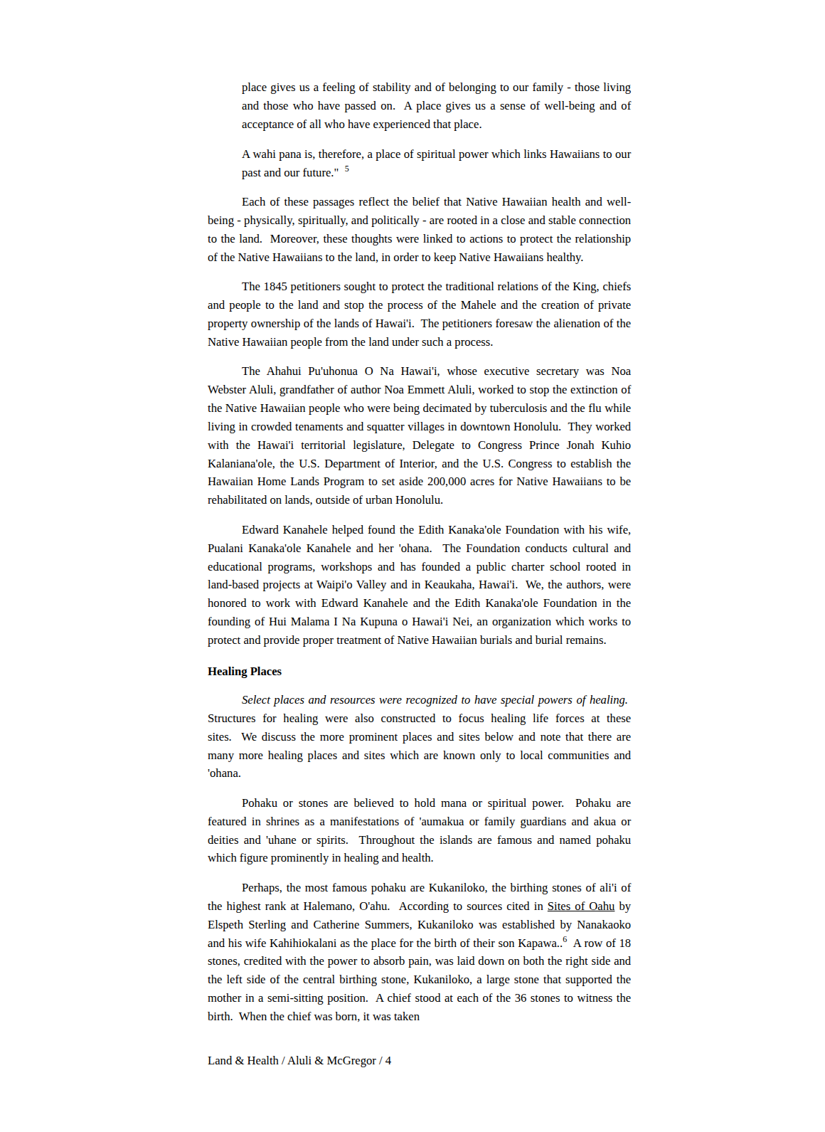place gives us a feeling of stability and of belonging to our family - those living and those who have passed on. A place gives us a sense of well-being and of acceptance of all who have experienced that place.
A wahi pana is, therefore, a place of spiritual power which links Hawaiians to our past and our future." 5
Each of these passages reflect the belief that Native Hawaiian health and well-being - physically, spiritually, and politically - are rooted in a close and stable connection to the land. Moreover, these thoughts were linked to actions to protect the relationship of the Native Hawaiians to the land, in order to keep Native Hawaiians healthy.
The 1845 petitioners sought to protect the traditional relations of the King, chiefs and people to the land and stop the process of the Mahele and the creation of private property ownership of the lands of Hawai'i. The petitioners foresaw the alienation of the Native Hawaiian people from the land under such a process.
The Ahahui Pu'uhonua O Na Hawai'i, whose executive secretary was Noa Webster Aluli, grandfather of author Noa Emmett Aluli, worked to stop the extinction of the Native Hawaiian people who were being decimated by tuberculosis and the flu while living in crowded tenaments and squatter villages in downtown Honolulu. They worked with the Hawai'i territorial legislature, Delegate to Congress Prince Jonah Kuhio Kalaniana'ole, the U.S. Department of Interior, and the U.S. Congress to establish the Hawaiian Home Lands Program to set aside 200,000 acres for Native Hawaiians to be rehabilitated on lands, outside of urban Honolulu.
Edward Kanahele helped found the Edith Kanaka'ole Foundation with his wife, Pualani Kanaka'ole Kanahele and her 'ohana. The Foundation conducts cultural and educational programs, workshops and has founded a public charter school rooted in land-based projects at Waipi'o Valley and in Keaukaha, Hawai'i. We, the authors, were honored to work with Edward Kanahele and the Edith Kanaka'ole Foundation in the founding of Hui Malama I Na Kupuna o Hawai'i Nei, an organization which works to protect and provide proper treatment of Native Hawaiian burials and burial remains.
Healing Places
Select places and resources were recognized to have special powers of healing. Structures for healing were also constructed to focus healing life forces at these sites. We discuss the more prominent places and sites below and note that there are many more healing places and sites which are known only to local communities and 'ohana.
Pohaku or stones are believed to hold mana or spiritual power. Pohaku are featured in shrines as a manifestations of 'aumakua or family guardians and akua or deities and 'uhane or spirits. Throughout the islands are famous and named pohaku which figure prominently in healing and health.
Perhaps, the most famous pohaku are Kukaniloko, the birthing stones of ali'i of the highest rank at Halemano, O'ahu. According to sources cited in Sites of Oahu by Elspeth Sterling and Catherine Summers, Kukaniloko was established by Nanakaoko and his wife Kahihiokalani as the place for the birth of their son Kapawa..6 A row of 18 stones, credited with the power to absorb pain, was laid down on both the right side and the left side of the central birthing stone, Kukaniloko, a large stone that supported the mother in a semi-sitting position. A chief stood at each of the 36 stones to witness the birth. When the chief was born, it was taken
Land & Health / Aluli & McGregor / 4